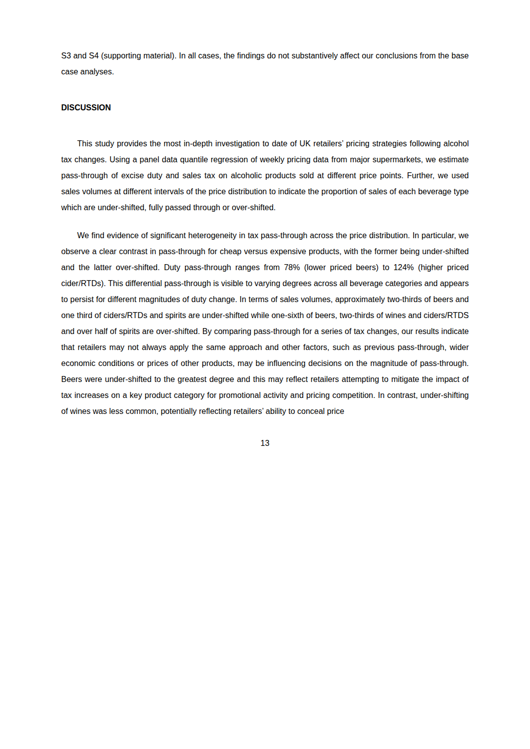S3 and S4 (supporting material). In all cases, the findings do not substantively affect our conclusions from the base case analyses.
DISCUSSION
This study provides the most in-depth investigation to date of UK retailers’ pricing strategies following alcohol tax changes. Using a panel data quantile regression of weekly pricing data from major supermarkets, we estimate pass-through of excise duty and sales tax on alcoholic products sold at different price points. Further, we used sales volumes at different intervals of the price distribution to indicate the proportion of sales of each beverage type which are under-shifted, fully passed through or over-shifted.
We find evidence of significant heterogeneity in tax pass-through across the price distribution. In particular, we observe a clear contrast in pass-through for cheap versus expensive products, with the former being under-shifted and the latter over-shifted. Duty pass-through ranges from 78% (lower priced beers) to 124% (higher priced cider/RTDs). This differential pass-through is visible to varying degrees across all beverage categories and appears to persist for different magnitudes of duty change. In terms of sales volumes, approximately two-thirds of beers and one third of ciders/RTDs and spirits are under-shifted while one-sixth of beers, two-thirds of wines and ciders/RTDS and over half of spirits are over-shifted. By comparing pass-through for a series of tax changes, our results indicate that retailers may not always apply the same approach and other factors, such as previous pass-through, wider economic conditions or prices of other products, may be influencing decisions on the magnitude of pass-through. Beers were under-shifted to the greatest degree and this may reflect retailers attempting to mitigate the impact of tax increases on a key product category for promotional activity and pricing competition. In contrast, under-shifting of wines was less common, potentially reflecting retailers’ ability to conceal price
13